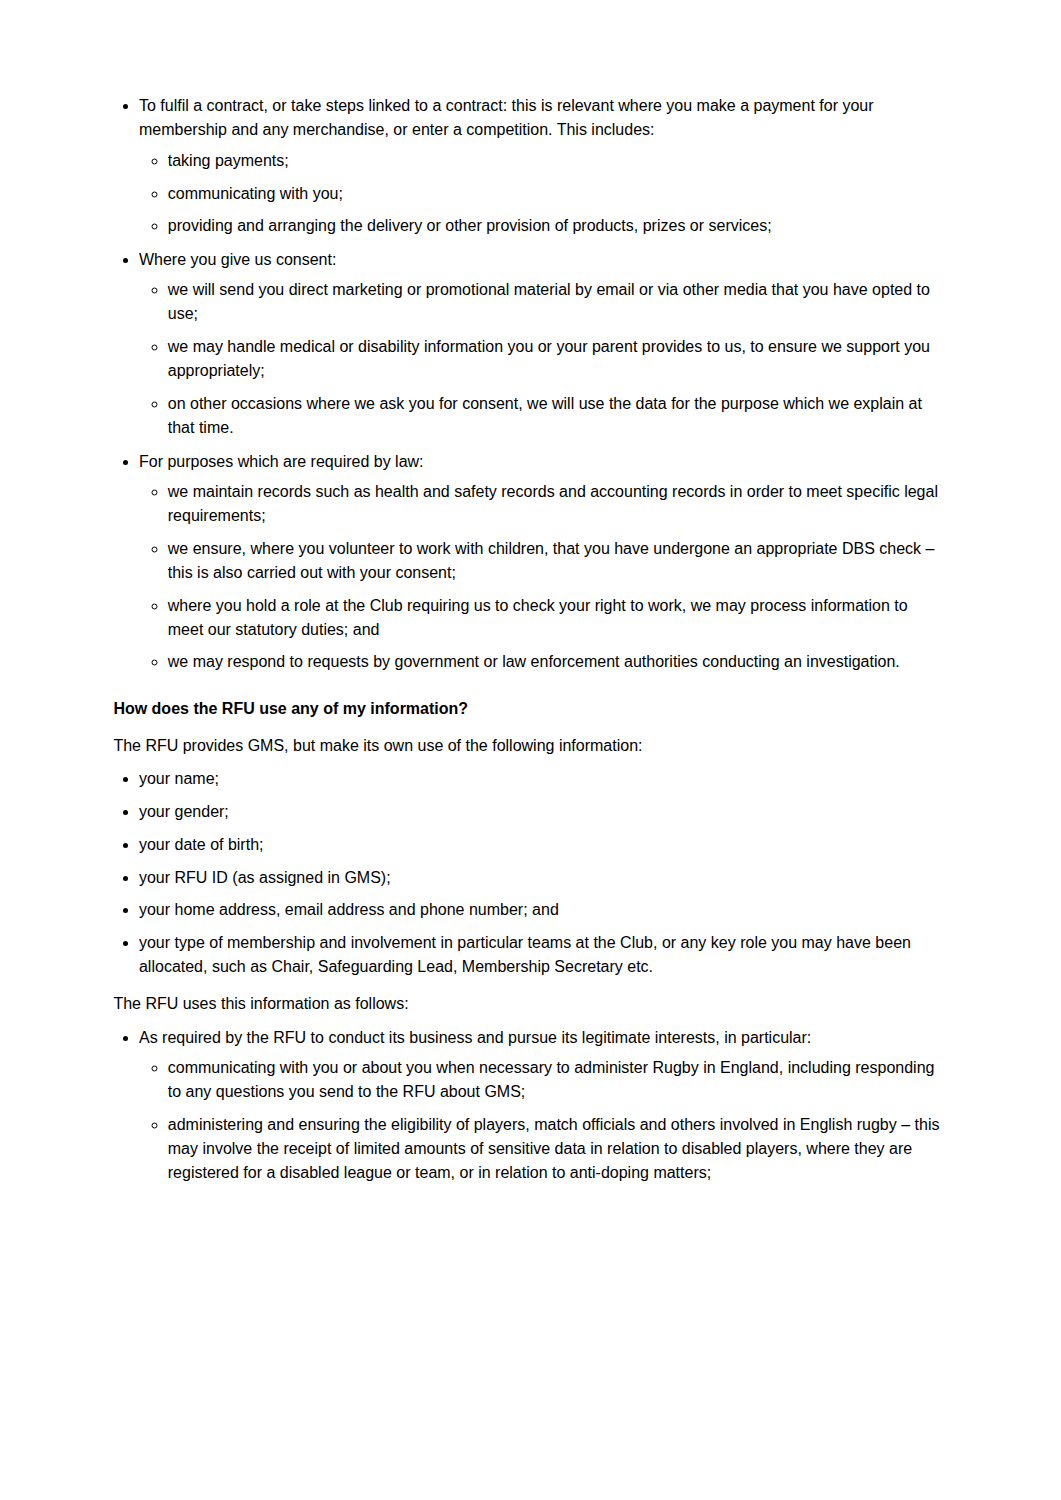To fulfil a contract, or take steps linked to a contract: this is relevant where you make a payment for your membership and any merchandise, or enter a competition. This includes:
taking payments;
communicating with you;
providing and arranging the delivery or other provision of products, prizes or services;
Where you give us consent:
we will send you direct marketing or promotional material by email or via other media that you have opted to use;
we may handle medical or disability information you or your parent provides to us, to ensure we support you appropriately;
on other occasions where we ask you for consent, we will use the data for the purpose which we explain at that time.
For purposes which are required by law:
we maintain records such as health and safety records and accounting records in order to meet specific legal requirements;
we ensure, where you volunteer to work with children, that you have undergone an appropriate DBS check – this is also carried out with your consent;
where you hold a role at the Club requiring us to check your right to work, we may process information to meet our statutory duties; and
we may respond to requests by government or law enforcement authorities conducting an investigation.
How does the RFU use any of my information?
The RFU provides GMS, but make its own use of the following information:
your name;
your gender;
your date of birth;
your RFU ID (as assigned in GMS);
your home address, email address and phone number; and
your type of membership and involvement in particular teams at the Club, or any key role you may have been allocated, such as Chair, Safeguarding Lead, Membership Secretary etc.
The RFU uses this information as follows:
As required by the RFU to conduct its business and pursue its legitimate interests, in particular:
communicating with you or about you when necessary to administer Rugby in England, including responding to any questions you send to the RFU about GMS;
administering and ensuring the eligibility of players, match officials and others involved in English rugby – this may involve the receipt of limited amounts of sensitive data in relation to disabled players, where they are registered for a disabled league or team, or in relation to anti-doping matters;